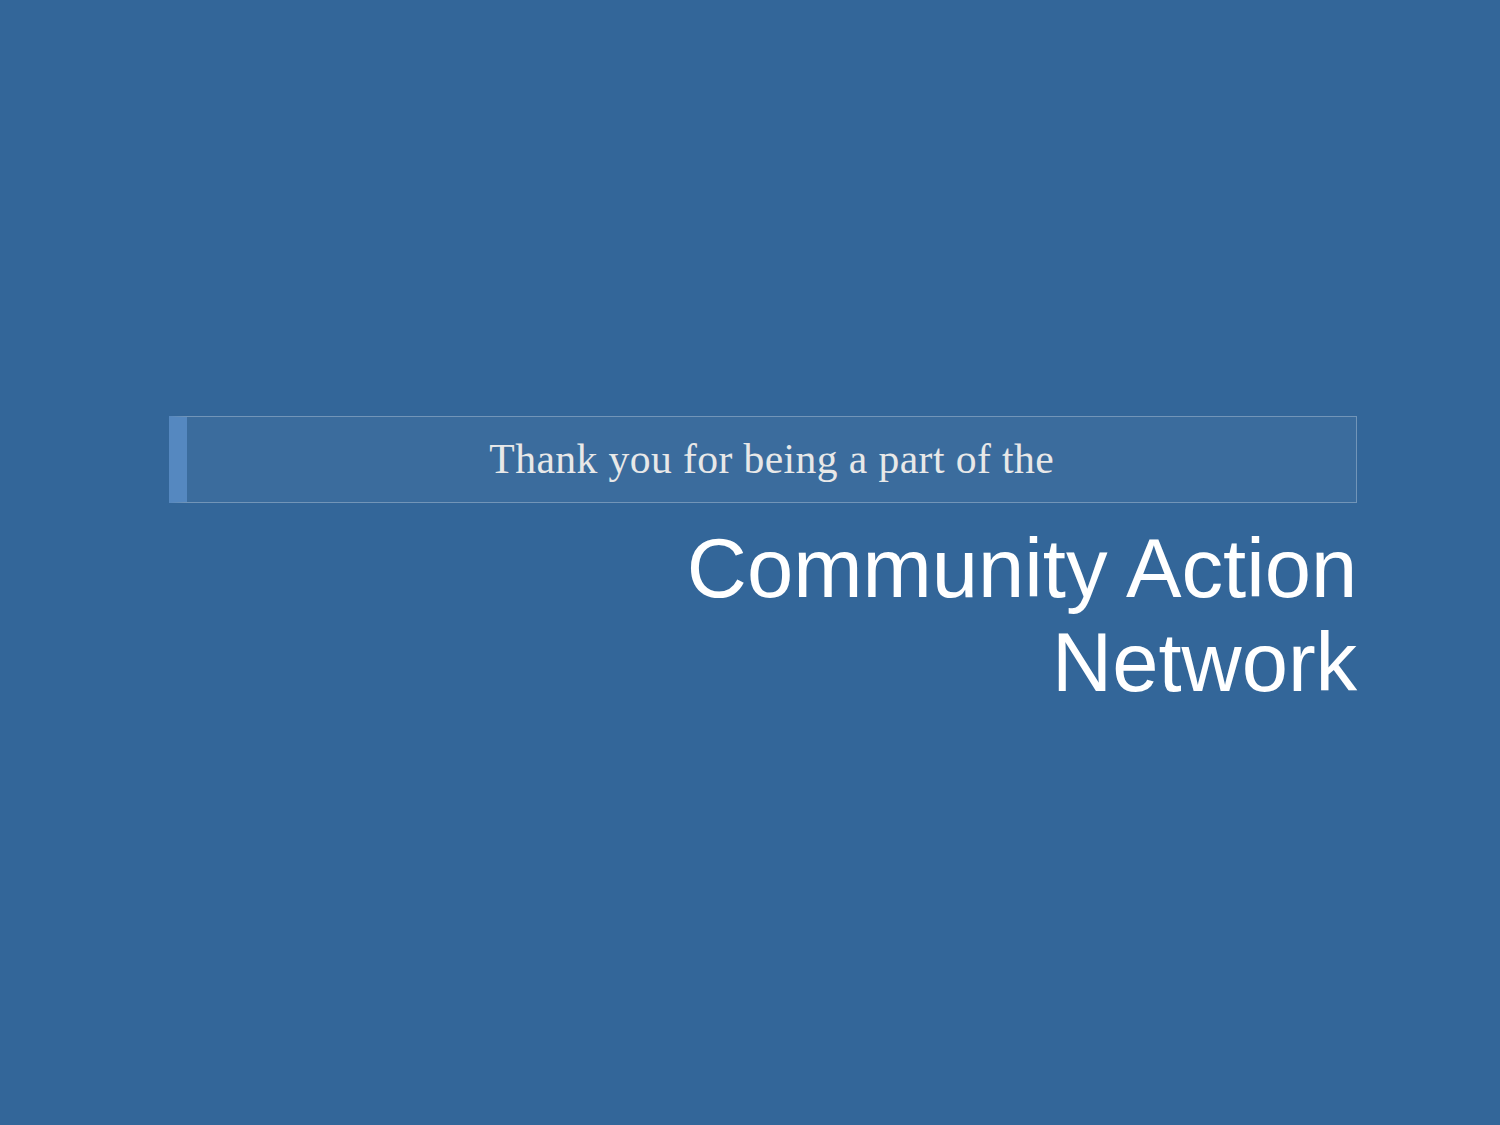Thank you for being a part of the
Community Action
Network